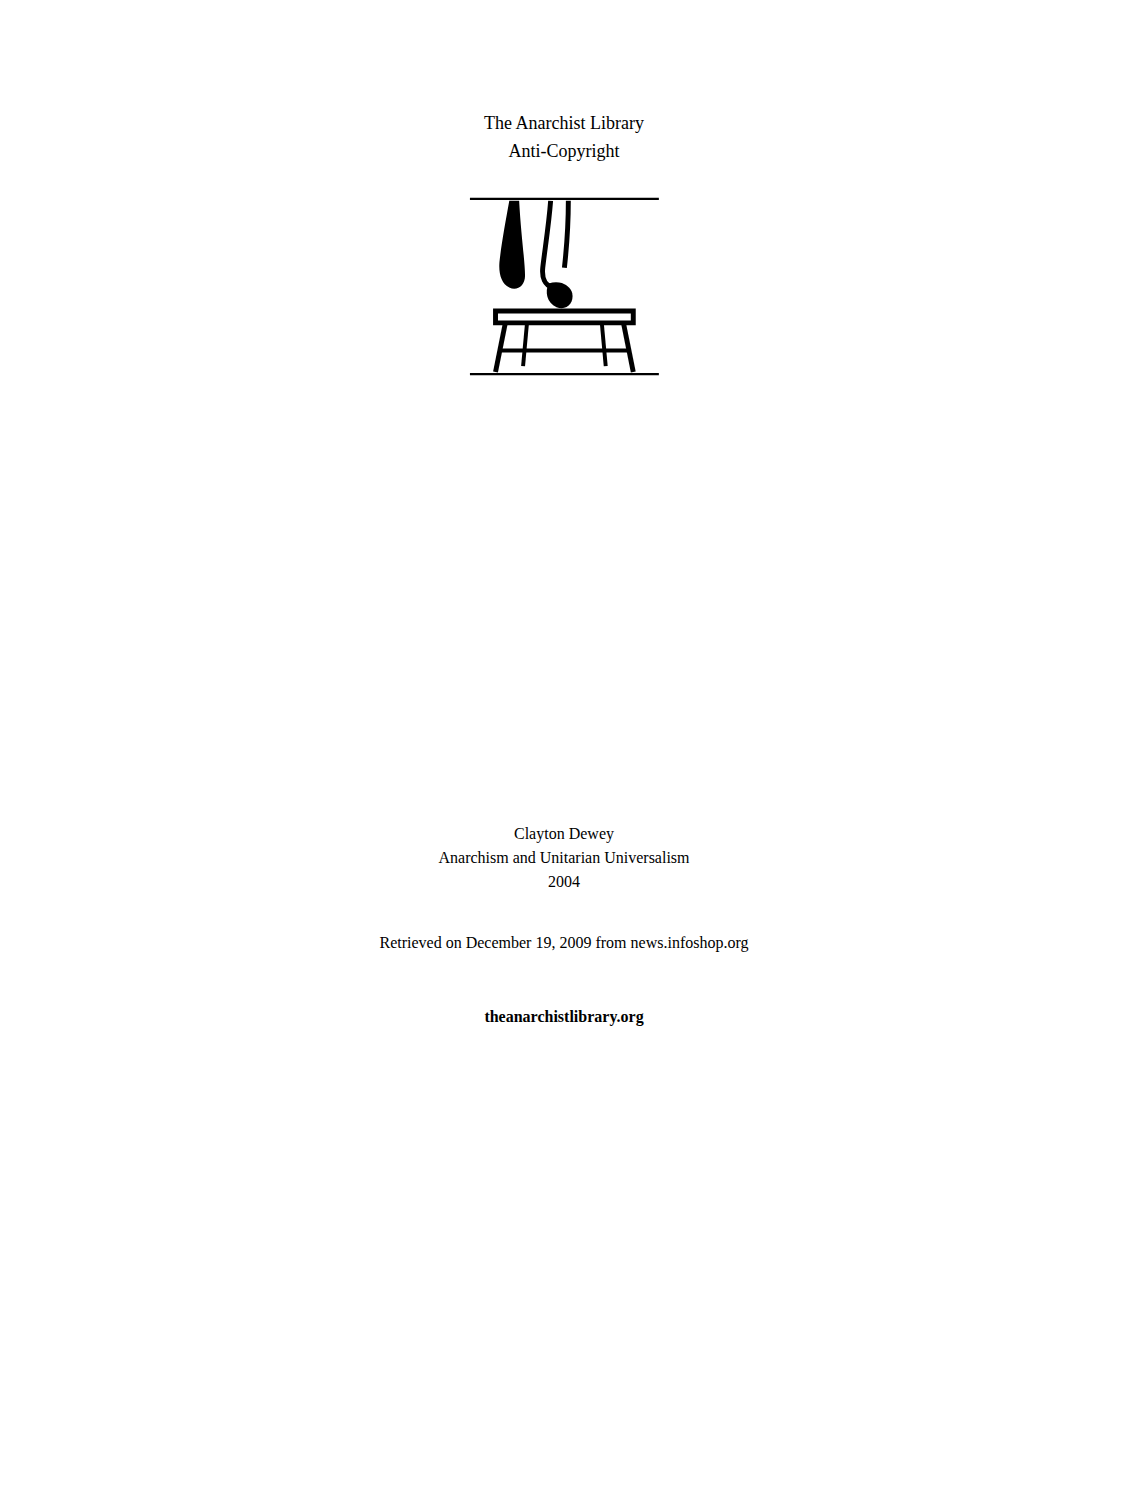The Anarchist Library Anti-Copyright
Clayton Dewey Anarchism and Unitarian Universalism 2004
Retrieved on December 19, 2009 from news.infoshop.org
theanarchistlibrary.org